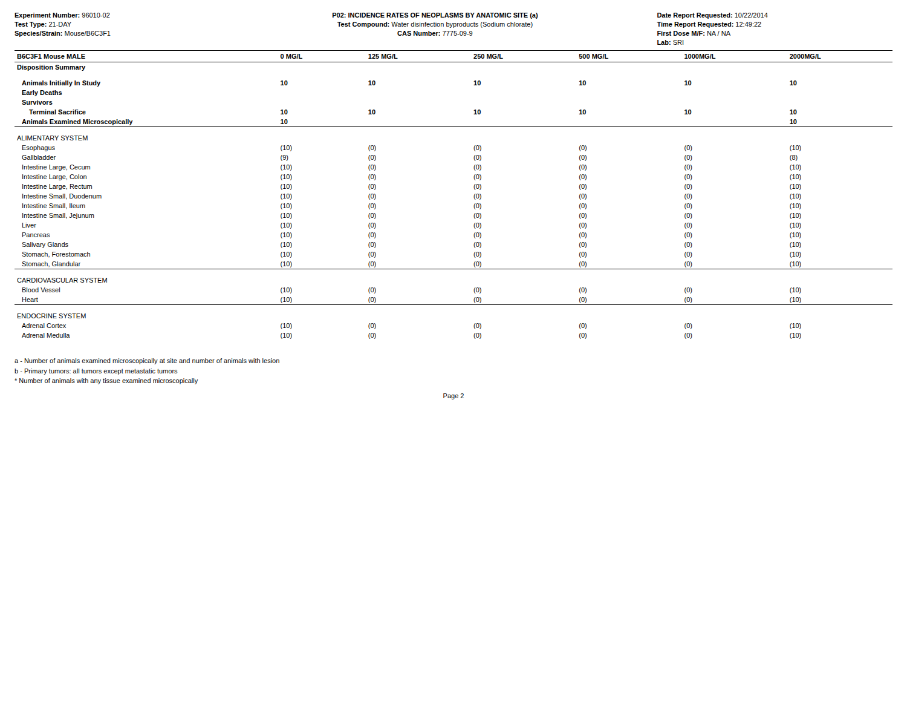| Experiment Number: 96010-02 | P02: INCIDENCE RATES OF NEOPLASMS BY ANATOMIC SITE (a) | Date Report Requested: 10/22/2014 |
| Test Type: 21-DAY | Test Compound: Water disinfection byproducts (Sodium chlorate) | Time Report Requested: 12:49:22 |
| Species/Strain: Mouse/B6C3F1 | CAS Number: 7775-09-9 | First Dose M/F: NA / NA |
| | | Lab: SRI |
| B6C3F1 Mouse MALE | 0 MG/L | 125 MG/L | 250 MG/L | 500 MG/L | 1000MG/L | 2000MG/L |
| --- | --- | --- | --- | --- | --- | --- |
| Disposition Summary | | | | | | |
| Animals Initially In Study | 10 | 10 | 10 | 10 | 10 | 10 |
| Early Deaths | | | | | | |
| Survivors | | | | | | |
| Terminal Sacrifice | 10 | 10 | 10 | 10 | 10 | 10 |
| Animals Examined Microscopically | 10 | | | | | 10 |
| ALIMENTARY SYSTEM | | | | | | |
| Esophagus | (10) | (0) | (0) | (0) | (0) | (10) |
| Gallbladder | (9) | (0) | (0) | (0) | (0) | (8) |
| Intestine Large, Cecum | (10) | (0) | (0) | (0) | (0) | (10) |
| Intestine Large, Colon | (10) | (0) | (0) | (0) | (0) | (10) |
| Intestine Large, Rectum | (10) | (0) | (0) | (0) | (0) | (10) |
| Intestine Small, Duodenum | (10) | (0) | (0) | (0) | (0) | (10) |
| Intestine Small, Ileum | (10) | (0) | (0) | (0) | (0) | (10) |
| Intestine Small, Jejunum | (10) | (0) | (0) | (0) | (0) | (10) |
| Liver | (10) | (0) | (0) | (0) | (0) | (10) |
| Pancreas | (10) | (0) | (0) | (0) | (0) | (10) |
| Salivary Glands | (10) | (0) | (0) | (0) | (0) | (10) |
| Stomach, Forestomach | (10) | (0) | (0) | (0) | (0) | (10) |
| Stomach, Glandular | (10) | (0) | (0) | (0) | (0) | (10) |
| CARDIOVASCULAR SYSTEM | | | | | | |
| Blood Vessel | (10) | (0) | (0) | (0) | (0) | (10) |
| Heart | (10) | (0) | (0) | (0) | (0) | (10) |
| ENDOCRINE SYSTEM | | | | | | |
| Adrenal Cortex | (10) | (0) | (0) | (0) | (0) | (10) |
| Adrenal Medulla | (10) | (0) | (0) | (0) | (0) | (10) |
a - Number of animals examined microscopically at site and number of animals with lesion
b - Primary tumors: all tumors except metastatic tumors
* Number of animals with any tissue examined microscopically
Page 2